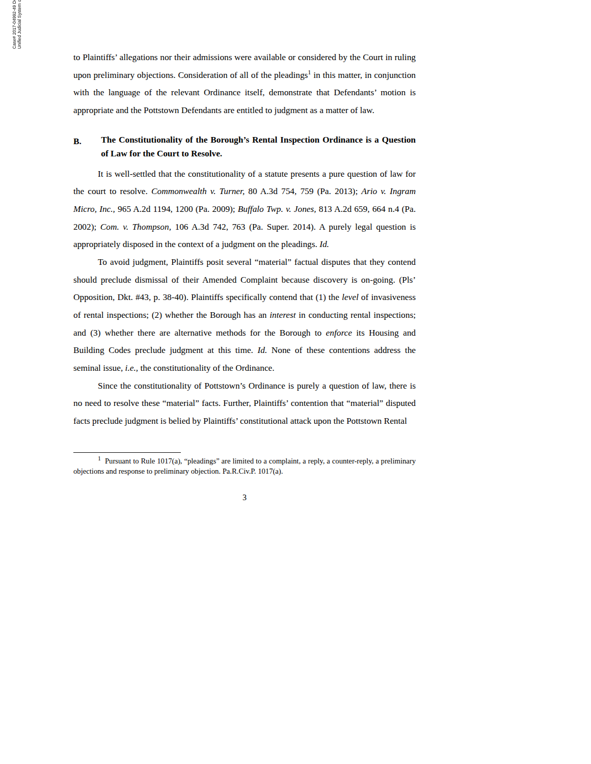Case# 2017-04992-49 Docketed at Montgomery County Prothonotary on 09/26/2018 10:30 AM, Fee = $0.00. The filer certifies that this filing complies with the provisions of the Public Access Policy of the
Unified Judicial System of Pennsylvania: Case Records of the Appellate and Trial Courts that require filing confidential information and documents differently than non-confidential information and documents.
to Plaintiffs’ allegations nor their admissions were available or considered by the Court in ruling upon preliminary objections. Consideration of all of the pleadings1 in this matter, in conjunction with the language of the relevant Ordinance itself, demonstrate that Defendants’ motion is appropriate and the Pottstown Defendants are entitled to judgment as a matter of law.
B.
The Constitutionality of the Borough’s Rental Inspection Ordinance is a Question of Law for the Court to Resolve.
It is well-settled that the constitutionality of a statute presents a pure question of law for the court to resolve. Commonwealth v. Turner, 80 A.3d 754, 759 (Pa. 2013); Ario v. Ingram Micro, Inc., 965 A.2d 1194, 1200 (Pa. 2009); Buffalo Twp. v. Jones, 813 A.2d 659, 664 n.4 (Pa. 2002); Com. v. Thompson, 106 A.3d 742, 763 (Pa. Super. 2014). A purely legal question is appropriately disposed in the context of a judgment on the pleadings. Id.
To avoid judgment, Plaintiffs posit several “material” factual disputes that they contend should preclude dismissal of their Amended Complaint because discovery is on-going. (Pls’ Opposition, Dkt. #43, p. 38-40). Plaintiffs specifically contend that (1) the level of invasiveness of rental inspections; (2) whether the Borough has an interest in conducting rental inspections; and (3) whether there are alternative methods for the Borough to enforce its Housing and Building Codes preclude judgment at this time. Id. None of these contentions address the seminal issue, i.e., the constitutionality of the Ordinance.
Since the constitutionality of Pottstown’s Ordinance is purely a question of law, there is no need to resolve these “material” facts. Further, Plaintiffs’ contention that “material” disputed facts preclude judgment is belied by Plaintiffs’ constitutional attack upon the Pottstown Rental
1 Pursuant to Rule 1017(a), “pleadings” are limited to a complaint, a reply, a counter-reply, a preliminary objections and response to preliminary objection. Pa.R.Civ.P. 1017(a).
3